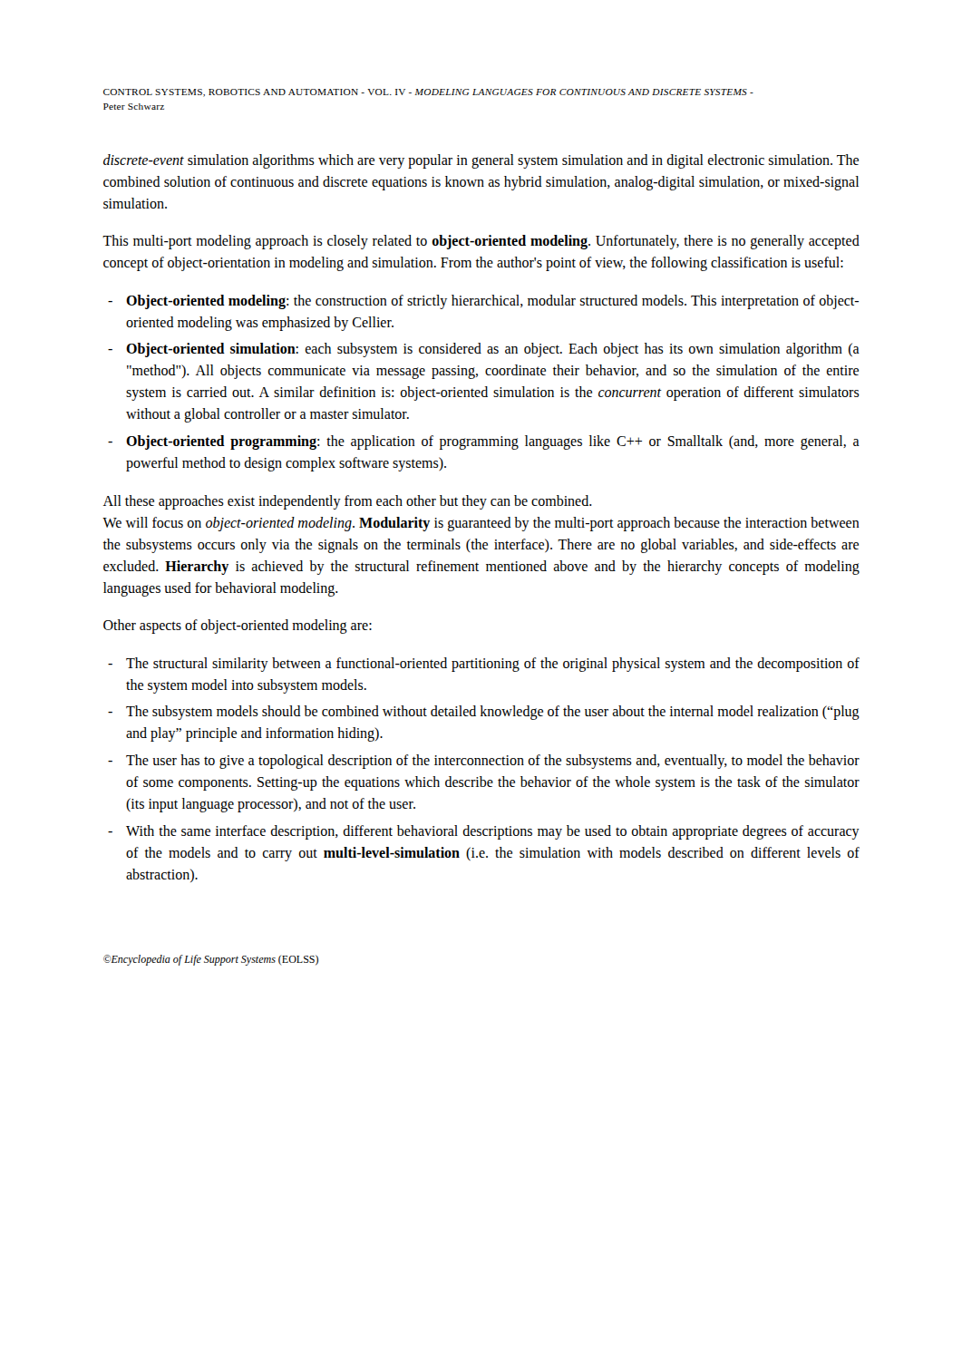CONTROL SYSTEMS, ROBOTICS AND AUTOMATION - Vol. IV - Modeling Languages for Continuous and Discrete Systems -
Peter Schwarz
discrete-event simulation algorithms which are very popular in general system simulation and in digital electronic simulation. The combined solution of continuous and discrete equations is known as hybrid simulation, analog-digital simulation, or mixed-signal simulation.
This multi-port modeling approach is closely related to object-oriented modeling. Unfortunately, there is no generally accepted concept of object-orientation in modeling and simulation. From the author's point of view, the following classification is useful:
Object-oriented modeling: the construction of strictly hierarchical, modular structured models. This interpretation of object-oriented modeling was emphasized by Cellier.
Object-oriented simulation: each subsystem is considered as an object. Each object has its own simulation algorithm (a "method"). All objects communicate via message passing, coordinate their behavior, and so the simulation of the entire system is carried out. A similar definition is: object-oriented simulation is the concurrent operation of different simulators without a global controller or a master simulator.
Object-oriented programming: the application of programming languages like C++ or Smalltalk (and, more general, a powerful method to design complex software systems).
All these approaches exist independently from each other but they can be combined.
We will focus on object-oriented modeling. Modularity is guaranteed by the multi-port approach because the interaction between the subsystems occurs only via the signals on the terminals (the interface). There are no global variables, and side-effects are excluded. Hierarchy is achieved by the structural refinement mentioned above and by the hierarchy concepts of modeling languages used for behavioral modeling.
Other aspects of object-oriented modeling are:
The structural similarity between a functional-oriented partitioning of the original physical system and the decomposition of the system model into subsystem models.
The subsystem models should be combined without detailed knowledge of the user about the internal model realization (“plug and play” principle and information hiding).
The user has to give a topological description of the interconnection of the subsystems and, eventually, to model the behavior of some components. Setting-up the equations which describe the behavior of the whole system is the task of the simulator (its input language processor), and not of the user.
With the same interface description, different behavioral descriptions may be used to obtain appropriate degrees of accuracy of the models and to carry out multi-level-simulation (i.e. the simulation with models described on different levels of abstraction).
©Encyclopedia of Life Support Systems (EOLSS)